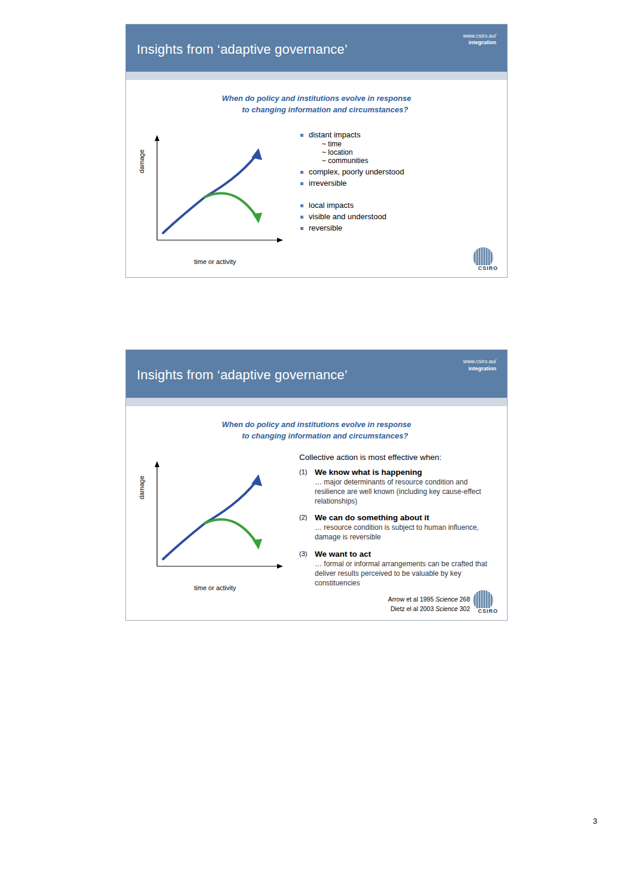Insights from ‘adaptive governance’
www.csiro.au/
integration
When do policy and institutions evolve in response to changing information and circumstances?
damage time or activity
distant impacts
~ time
~ location
~ communities
complex, poorly understood
irreversible
local impacts
visible and understood
reversible
CSIRO
Insights from ‘adaptive governance’
www.csiro.au/
integration
When do policy and institutions evolve in response to changing information and circumstances?
damage time or activity
Collective action is most effective when:
We know what is happening … major determinants of resource condition and resilience are well known (including key cause-effect relationships)
We can do something about it … resource condition is subject to human influence, damage is reversible
We want to act … formal or informal arrangements can be crafted that deliver results perceived to be valuable by key constituencies
Arrow et al 1995 Science 268
Dietz el al 2003 Science 302
CSIRO
3